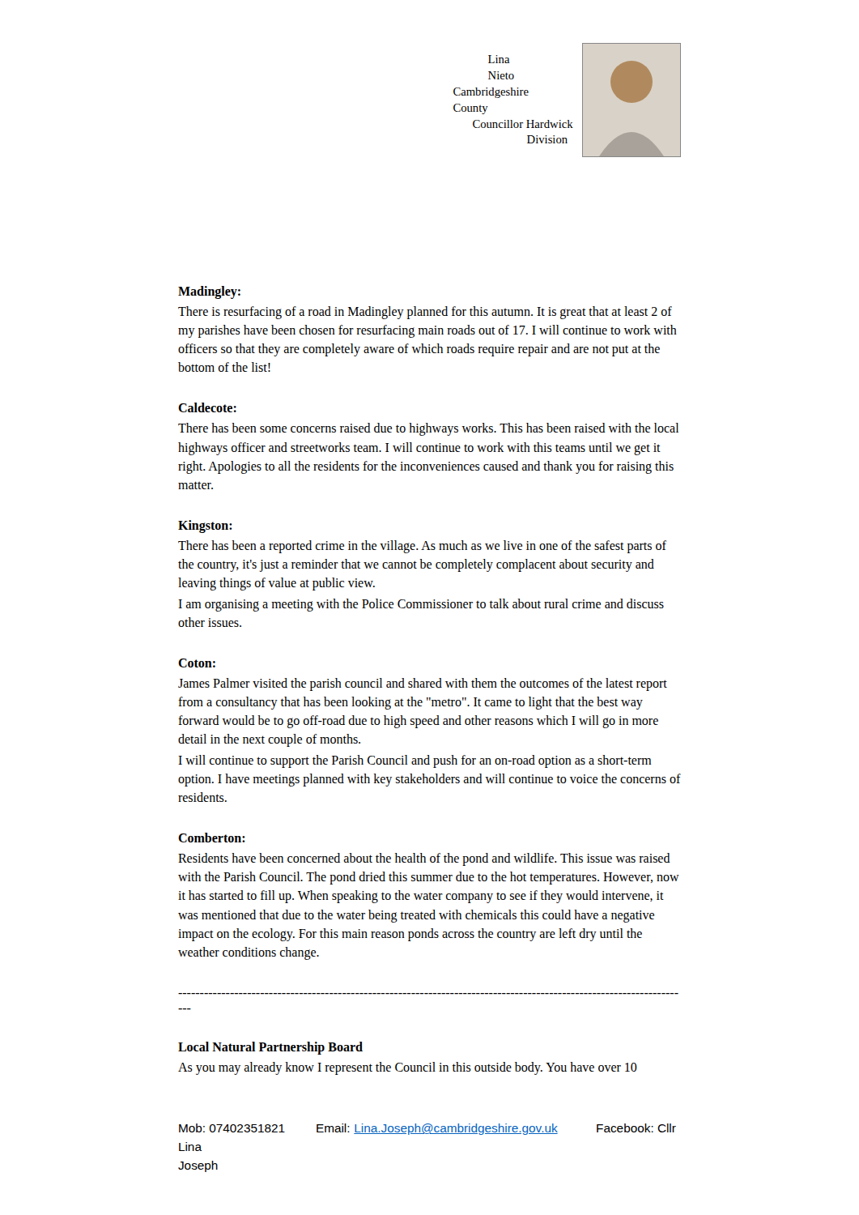Lina
Nieto
Cambridgeshire
County
Councillor Hardwick
Division
Madingley:
There is resurfacing of a road in Madingley planned for this autumn. It is great that at least 2 of my parishes have been chosen for resurfacing main roads out of 17. I will continue to work with officers so that they are completely aware of which roads require repair and are not put at the bottom of the list!
Caldecote:
There has been some concerns raised due to highways works. This has been raised with the local highways officer and streetworks team. I will continue to work with this teams until we get it right. Apologies to all the residents for the inconveniences caused and thank you for raising this matter.
Kingston:
There has been a reported crime in the village. As much as we live in one of the safest parts of the country, it's just a reminder that we cannot be completely complacent about security and leaving things of value at public view.
I am organising a meeting with the Police Commissioner to talk about rural crime and discuss other issues.
Coton:
James Palmer visited the parish council and shared with them the outcomes of the latest report from a consultancy that has been looking at the "metro". It came to light that the best way forward would be to go off-road due to high speed and other reasons which I will go in more detail in the next couple of months.
I will continue to support the Parish Council and push for an on-road option as a short-term option. I have meetings planned with key stakeholders and will continue to voice the concerns of residents.
Comberton:
Residents have been concerned about the health of the pond and wildlife. This issue was raised with the Parish Council. The pond dried this summer due to the hot temperatures. However, now it has started to fill up. When speaking to the water company to see if they would intervene, it was mentioned that due to the water being treated with chemicals this could have a negative impact on the ecology. For this main reason ponds across the country are left dry until the weather conditions change.
-----------------------------------------------------------------------------------------------------------------------
Local Natural Partnership Board
As you may already know I represent the Council in this outside body. You have over 10
Mob: 07402351821 Email: Lina.Joseph@cambridgeshire.gov.uk Facebook: Cllr Lina
Joseph